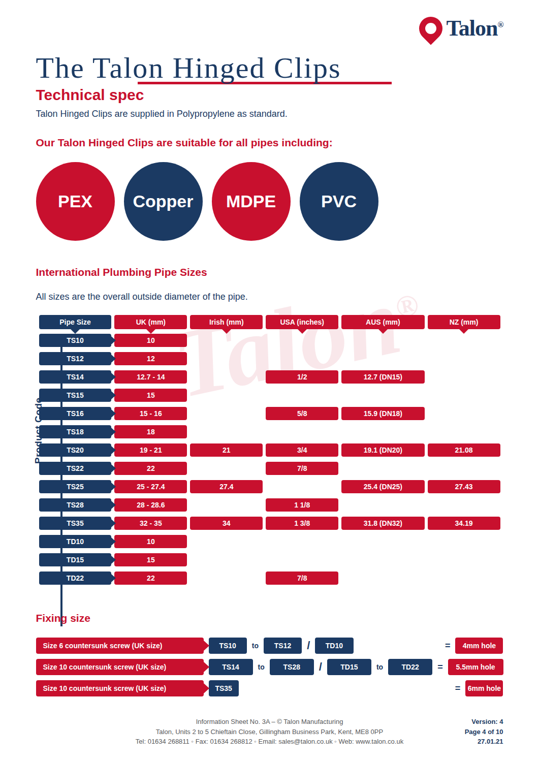Talon®
Talon®
The Talon Hinged Clips
Technical spec
Talon Hinged Clips are supplied in Polypropylene as standard.
Our Talon Hinged Clips are suitable for all pipes including:
PEX
Copper
MDPE
PVC
International Plumbing Pipe Sizes
All sizes are the overall outside diameter of the pipe.
Product Code
| Pipe Size | UK (mm) | Irish (mm) | USA (inches) | AUS (mm) | NZ (mm) |
| --- | --- | --- | --- | --- | --- |
| TS10 | 10 | | | | |
| TS12 | 12 | | | | |
| TS14 | 12.7 - 14 | | 1/2 | 12.7 (DN15) | |
| TS15 | 15 | | | | |
| TS16 | 15 - 16 | | 5/8 | 15.9 (DN18) | |
| TS18 | 18 | | | | |
| TS20 | 19 - 21 | 21 | 3/4 | 19.1 (DN20) | 21.08 |
| TS22 | 22 | | 7/8 | | |
| TS25 | 25 - 27.4 | 27.4 | | 25.4 (DN25) | 27.43 |
| TS28 | 28 - 28.6 | | 1 1/8 | | |
| TS35 | 32 - 35 | 34 | 1 3/8 | 31.8 (DN32) | 34.19 |
| TD10 | 10 | | | | |
| TD15 | 15 | | | | |
| TD22 | 22 | | 7/8 | | |
Fixing size
Size 6 countersunk screw (UK size)
TS10
to
TS12
/
TD10
=
4mm hole
Size 10 countersunk screw (UK size)
TS14
to
TS28
/
TD15
to
TD22
=
5.5mm hole
Size 10 countersunk screw (UK size)
TS35
=
6mm hole
Information Sheet No. 3A – © Talon Manufacturing
Talon, Units 2 to 5 Chieftain Close, Gillingham Business Park, Kent, ME8 0PP
Tel: 01634 268811 ◦ Fax: 01634 268812 ◦ Email: sales@talon.co.uk ◦ Web: www.talon.co.uk
Version: 4
Page 4 of 10
27.01.21